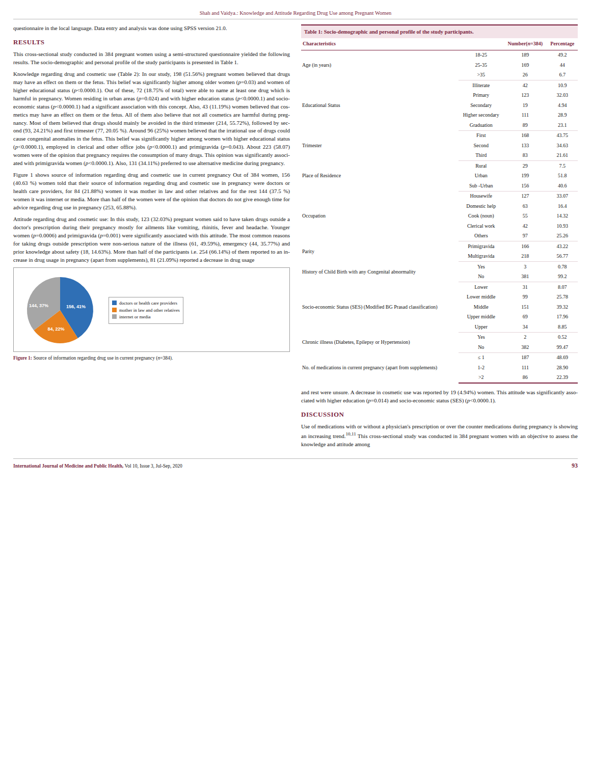Shah and Vaidya.: Knowledge and Attitude Regarding Drug Use among Pregnant Women
questionnaire in the local language. Data entry and analysis was done using SPSS version 21.0.
RESULTS
This cross-sectional study conducted in 384 pregnant women using a semi-structured questionnaire yielded the following results. The socio-demographic and personal profile of the study participants is presented in Table 1.
Knowledge regarding drug and cosmetic use (Table 2): In our study, 198 (51.56%) pregnant women believed that drugs may have an effect on them or the fetus. This belief was significantly higher among older women (p=0.03) and women of higher educational status (p<0.0000.1). Out of these, 72 (18.75% of total) were able to name at least one drug which is harmful in pregnancy. Women residing in urban areas (p=0.024) and with higher education status (p<0.0000.1) and socio-economic status (p<0.0000.1) had a significant association with this concept. Also, 43 (11.19%) women believed that cosmetics may have an effect on them or the fetus. All of them also believe that not all cosmetics are harmful during pregnancy. Most of them believed that drugs should mainly be avoided in the third trimester (214, 55.72%), followed by second (93, 24.21%) and first trimester (77, 20.05 %). Around 96 (25%) women believed that the irrational use of drugs could cause congenital anomalies in the fetus. This belief was significantly higher among women with higher educational status (p<0.0000.1), employed in clerical and other office jobs (p<0.0000.1) and primigravida (p=0.043). About 223 (58.07) women were of the opinion that pregnancy requires the consumption of many drugs. This opinion was significantly associated with primigravida women (p<0.0000.1). Also, 131 (34.11%) preferred to use alternative medicine during pregnancy.
Figure 1 shows source of information regarding drug and cosmetic use in current pregnancy Out of 384 women, 156 (40.63 %) women told that their source of information regarding drug and cosmetic use in pregnancy were doctors or health care providers, for 84 (21.88%) women it was mother in law and other relatives and for the rest 144 (37.5 %) women it was internet or media. More than half of the women were of the opinion that doctors do not give enough time for advice regarding drug use in pregnancy (253, 65.88%).
Attitude regarding drug and cosmetic use: In this study, 123 (32.03%) pregnant women said to have taken drugs outside a doctor's prescription during their pregnancy mostly for ailments like vomiting, rhinitis, fever and headache. Younger women (p=0.0006) and primigravida (p=0.001) were significantly associated with this attitude. The most common reasons for taking drugs outside prescription were non-serious nature of the illness (61, 49.59%), emergency (44, 35.77%) and prior knowledge about safety (18, 14.63%). More than half of the participants i.e. 254 (66.14%) of them reported to an increase in drug usage in pregnancy (apart from supplements), 81 (21.09%) reported a decrease in drug usage
156, 41% 84, 22% 144, 37%
doctors or health care providers
mother in law and other relatives
internet or media
Figure 1: Source of information regarding drug use in current pregnancy (n=384).
Table 1: Socio-demographic and personal profile of the study participants.
| Characteristics | | Number( n =384) | Percentage |
| --- | --- | --- | --- |
| Age (in years) | 18-25 | 189 | 49.2 |
| 25-35 | 169 | 44 |
| >35 | 26 | 6.7 |
| Educational Status | Illiterate | 42 | 10.9 |
| Primary | 123 | 32.03 |
| Secondary | 19 | 4.94 |
| Higher secondary | 111 | 28.9 |
| Graduation | 89 | 23.1 |
| Trimester | First | 168 | 43.75 |
| Second | 133 | 34.63 |
| Third | 83 | 21.61 |
| Place of Residence | Rural | 29 | 7.5 |
| Urban | 199 | 51.8 |
| Sub -Urban | 156 | 40.6 |
| Occupation | Housewife | 127 | 33.07 |
| Domestic help | 63 | 16.4 |
| Cook (noun) | 55 | 14.32 |
| Clerical work | 42 | 10.93 |
| Others | 97 | 25.26 |
| Parity | Primigravida | 166 | 43.22 |
| Multigravida | 218 | 56.77 |
| History of Child Birth with any Congenital abnormality | Yes | 3 | 0.78 |
| No | 381 | 99.2 |
| Socio-economic Status (SES) (Modified BG Prasad classification) | Lower | 31 | 8.07 |
| Lower middle | 99 | 25.78 |
| Middle | 151 | 39.32 |
| Upper middle | 69 | 17.96 |
| Upper | 34 | 8.85 |
| Chronic illness (Diabetes, Epilepsy or Hypertension) | Yes | 2 | 0.52 |
| No | 382 | 99.47 |
| No. of medications in current pregnancy (apart from supplements) | ≤ 1 | 187 | 48.69 |
| 1-2 | 111 | 28.90 |
| >2 | 86 | 22.39 |
and rest were unsure. A decrease in cosmetic use was reported by 19 (4.94%) women. This attitude was significantly associated with higher education (p=0.014) and socio-economic status (SES) (p<0.0000.1).
DISCUSSION
Use of medications with or without a physician's prescription or over the counter medications during pregnancy is showing an increasing trend.10,11 This cross-sectional study was conducted in 384 pregnant women with an objective to assess the knowledge and attitude among
International Journal of Medicine and Public Health, Vol 10, Issue 3, Jul-Sep, 2020
93